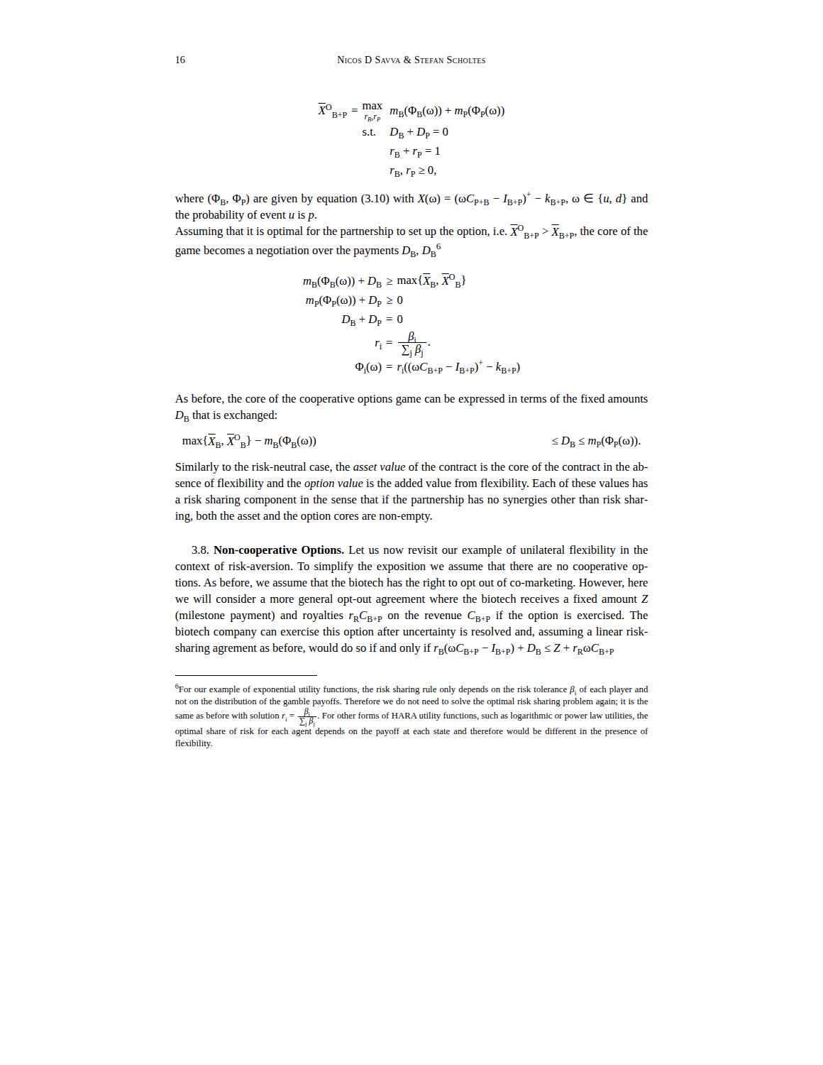16 Nicos D Savva & Stefan Scholtes
| X O B+P | = | max r B ,r P | m B (Φ B (ω)) + m P (Φ P (ω)) |
| | | s.t. | D B + D P = 0 |
| | | | r B + r P = 1 |
| | | | r B , r P ≥ 0, |
where (ΦB, ΦP) are given by equation (3.10) with X(ω) = (ωCP+B − IB+P)+ − kB+P, ω ∈ {u, d} and the probability of event u is p.
Assuming that it is optimal for the partnership to set up the option, i.e. XOB+P > XB+P, the core of the game becomes a negotiation over the payments DB, DB6
| m B (Φ B (ω)) + D B | ≥ | max{ X B , X O B } |
| m P (Φ P (ω)) + D P | ≥ | 0 |
| D B + D P | = | 0 |
| r i | = | β i ∑ j β j . |
| Φ i (ω) | = | r i ((ω C B+P − I B+P ) + − k B+P ) |
As before, the core of the cooperative options game can be expressed in terms of the fixed amounts DB that is exchanged:
| max{ X B , X O B } − m B (Φ B (ω)) | ≤ D B ≤ m P (Φ P (ω)). |
Similarly to the risk-neutral case, the asset value of the contract is the core of the contract in the absence of flexibility and the option value is the added value from flexibility. Each of these values has a risk sharing component in the sense that if the partnership has no synergies other than risk sharing, both the asset and the option cores are non-empty.
3.8. Non-cooperative Options. Let us now revisit our example of unilateral flexibility in the context of risk-aversion. To simplify the exposition we assume that there are no cooperative options. As before, we assume that the biotech has the right to opt out of co-marketing. However, here we will consider a more general opt-out agreement where the biotech receives a fixed amount Z (milestone payment) and royalties rRCB+P on the revenue CB+P if the option is exercised. The biotech company can exercise this option after uncertainty is resolved and, assuming a linear risk-sharing agrement as before, would do so if and only if rB(ωCB+P − IB+P) + DB ≤ Z + rRωCB+P
6 For our example of exponential utility functions, the risk sharing rule only depends on the risk tolerance βi of each player and not on the distribution of the gamble payoffs. Therefore we do not need to solve the optimal risk sharing problem again; it is the same as before with solution ri = βi∑j βj. For other forms of HARA utility functions, such as logarithmic or power law utilities, the optimal share of risk for each agent depends on the payoff at each state and therefore would be different in the presence of flexibility.